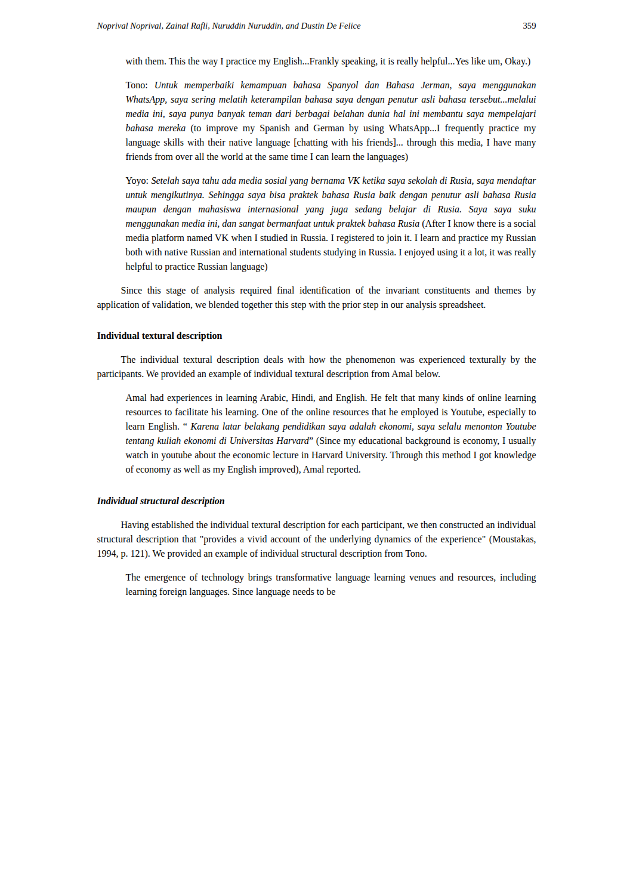Noprival Noprival, Zainal Rafli, Nuruddin Nuruddin, and Dustin De Felice 359
with them. This the way I practice my English...Frankly speaking, it is really helpful...Yes like um, Okay.)
Tono: Untuk memperbaiki kemampuan bahasa Spanyol dan Bahasa Jerman, saya menggunakan WhatsApp, saya sering melatih keterampilan bahasa saya dengan penutur asli bahasa tersebut...melalui media ini, saya punya banyak teman dari berbagai belahan dunia hal ini membantu saya mempelajari bahasa mereka (to improve my Spanish and German by using WhatsApp...I frequently practice my language skills with their native language [chatting with his friends]... through this media, I have many friends from over all the world at the same time I can learn the languages)
Yoyo: Setelah saya tahu ada media sosial yang bernama VK ketika saya sekolah di Rusia, saya mendaftar untuk mengikutinya. Sehingga saya bisa praktek bahasa Rusia baik dengan penutur asli bahasa Rusia maupun dengan mahasiswa internasional yang juga sedang belajar di Rusia. Saya saya suku menggunakan media ini, dan sangat bermanfaat untuk praktek bahasa Rusia (After I know there is a social media platform named VK when I studied in Russia. I registered to join it. I learn and practice my Russian both with native Russian and international students studying in Russia. I enjoyed using it a lot, it was really helpful to practice Russian language)
Since this stage of analysis required final identification of the invariant constituents and themes by application of validation, we blended together this step with the prior step in our analysis spreadsheet.
Individual textural description
The individual textural description deals with how the phenomenon was experienced texturally by the participants. We provided an example of individual textural description from Amal below.
Amal had experiences in learning Arabic, Hindi, and English. He felt that many kinds of online learning resources to facilitate his learning. One of the online resources that he employed is Youtube, especially to learn English. “ Karena latar belakang pendidikan saya adalah ekonomi, saya selalu menonton Youtube tentang kuliah ekonomi di Universitas Harvard” (Since my educational background is economy, I usually watch in youtube about the economic lecture in Harvard University. Through this method I got knowledge of economy as well as my English improved), Amal reported.
Individual structural description
Having established the individual textural description for each participant, we then constructed an individual structural description that "provides a vivid account of the underlying dynamics of the experience" (Moustakas, 1994, p. 121). We provided an example of individual structural description from Tono.
The emergence of technology brings transformative language learning venues and resources, including learning foreign languages. Since language needs to be